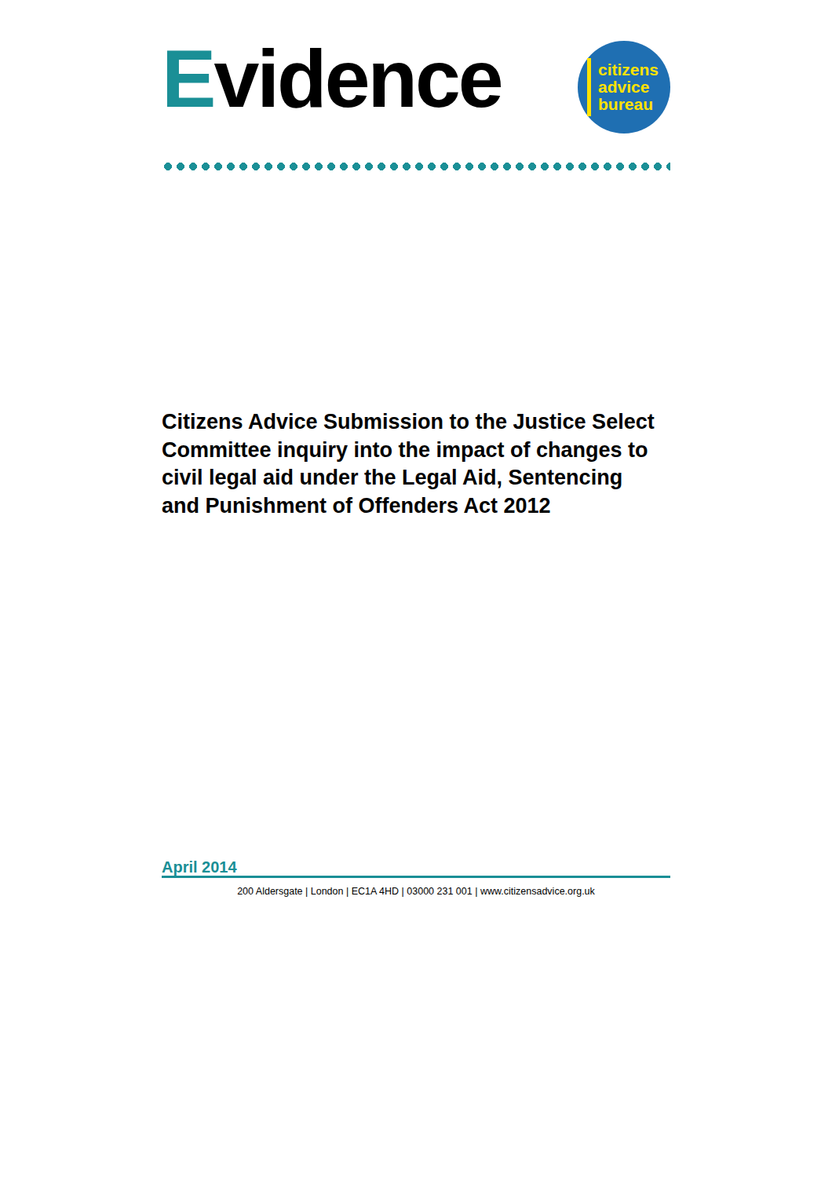Evidence
citizens advice bureau
Citizens Advice Submission to the Justice Select Committee inquiry into the impact of changes to civil legal aid under the Legal Aid, Sentencing and Punishment of Offenders Act 2012
April 2014
200 Aldersgate | London | EC1A 4HD | 03000 231 001 | www.citizensadvice.org.uk